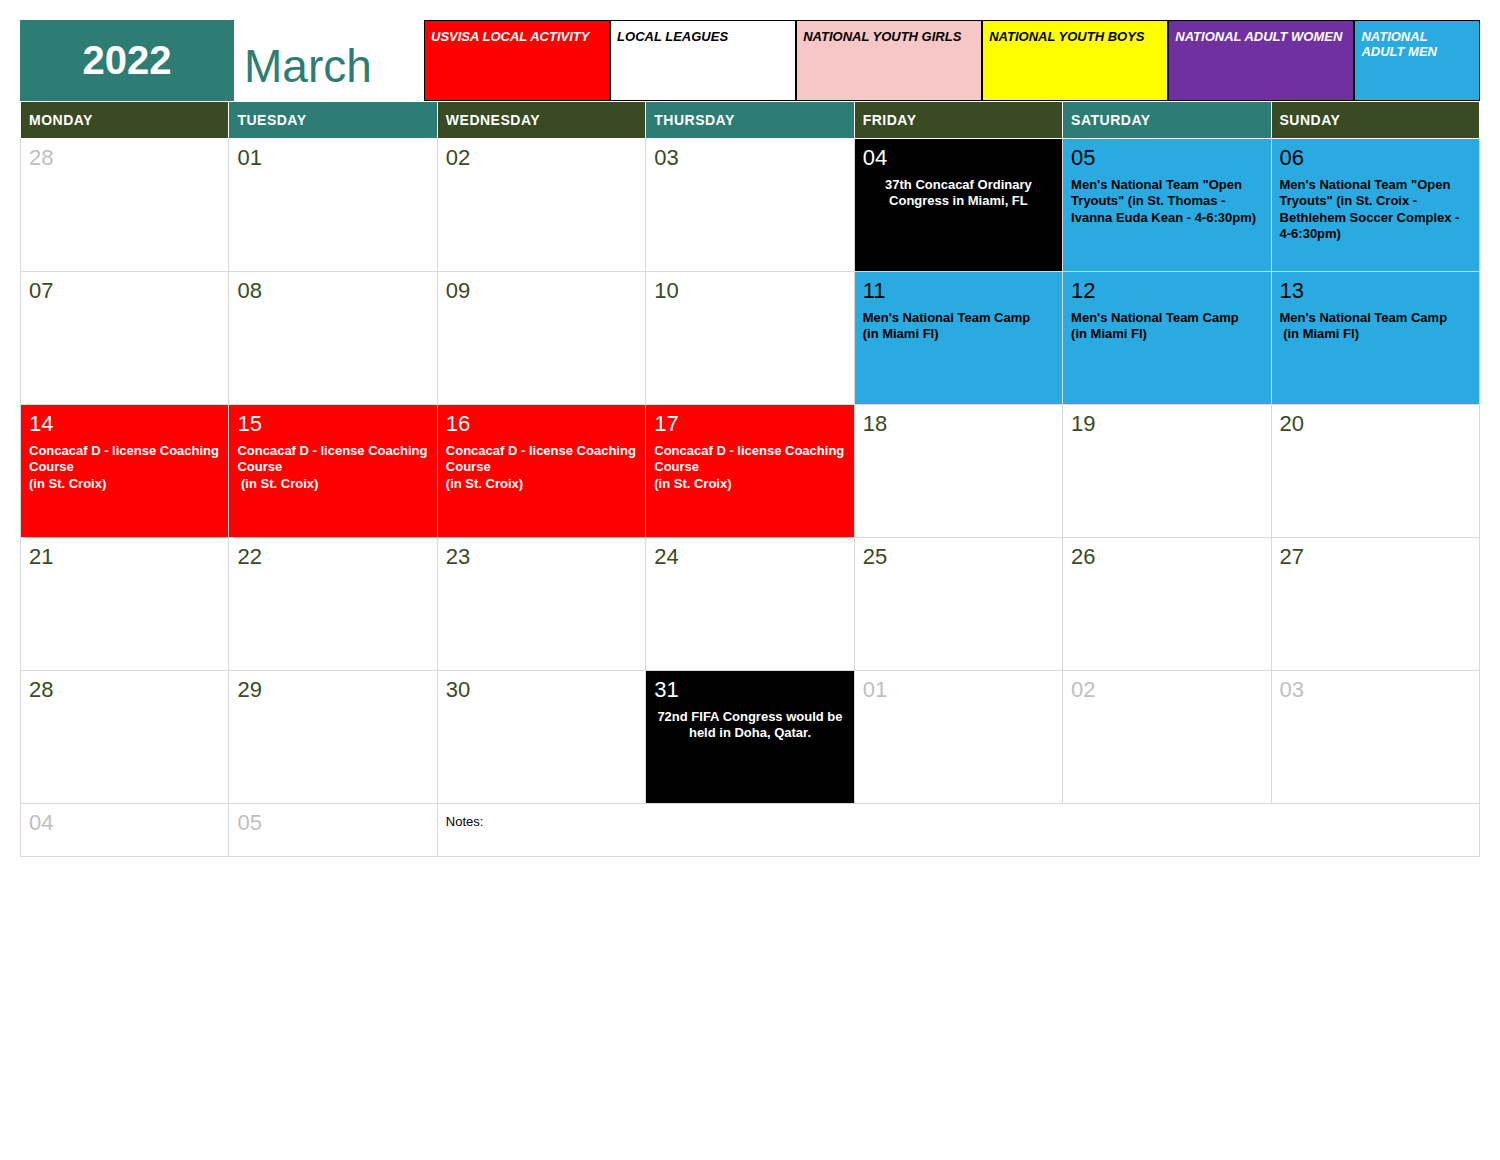2022
March
USVISA LOCAL ACTIVITY
LOCAL LEAGUES
NATIONAL YOUTH GIRLS
NATIONAL YOUTH BOYS
NATIONAL ADULT WOMEN
NATIONAL ADULT MEN
| MONDAY | TUESDAY | WEDNESDAY | THURSDAY | FRIDAY | SATURDAY | SUNDAY |
| --- | --- | --- | --- | --- | --- | --- |
| 28 | 01 | 02 | 03 | 04 37th Concacaf Ordinary Congress in Miami, FL | 05 Men's National Team "Open Tryouts" (in St. Thomas - Ivanna Euda Kean - 4-6:30pm) | 06 Men's National Team "Open Tryouts" (in St. Croix - Bethlehem Soccer Complex - 4-6:30pm) |
| 07 | 08 | 09 | 10 | 11 Men's National Team Camp (in Miami Fl) | 12 Men's National Team Camp (in Miami Fl) | 13 Men's National Team Camp (in Miami Fl) |
| 14 Concacaf D - license Coaching Course (in St. Croix) | 15 Concacaf D - license Coaching Course (in St. Croix) | 16 Concacaf D - license Coaching Course (in St. Croix) | 17 Concacaf D - license Coaching Course (in St. Croix) | 18 | 19 | 20 |
| 21 | 22 | 23 | 24 | 25 | 26 | 27 |
| 28 | 29 | 30 | 31 72nd FIFA Congress would be held in Doha, Qatar. | 01 | 02 | 03 |
| 04 | 05 | Notes: |